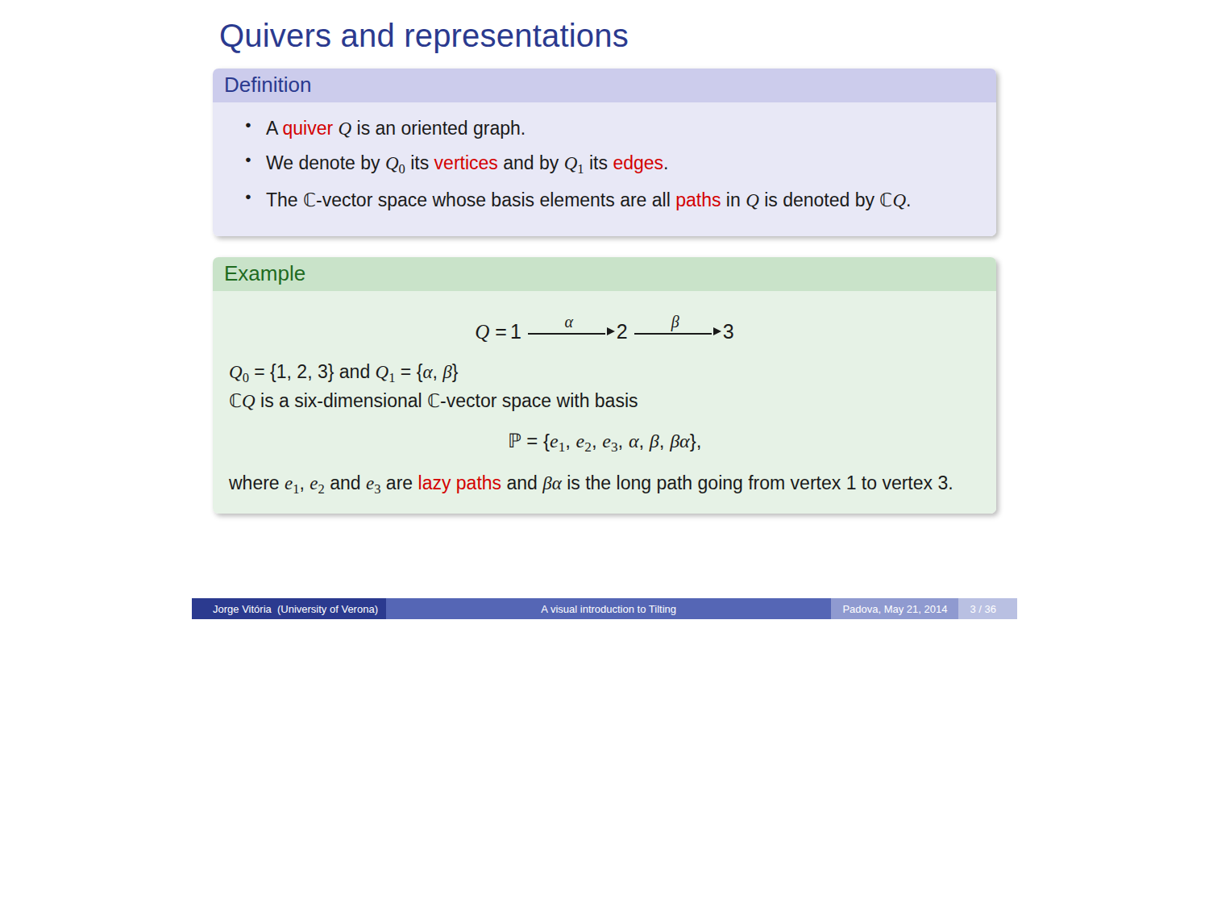Quivers and representations
Definition
A quiver Q is an oriented graph.
We denote by Q0 its vertices and by Q1 its edges.
The ℂ-vector space whose basis elements are all paths in Q is denoted by ℂQ.
Example
| Q = | 1 | α | 2 | β | 3 |
Q0 = {1, 2, 3} and Q1 = {α, β}
ℂQ is a six-dimensional ℂ-vector space with basis
ℙ = {e1, e2, e3, α, β, βα},
where e1, e2 and e3 are lazy paths and βα is the long path going from vertex 1 to vertex 3.
Jorge Vitória (University of Verona)
A visual introduction to Tilting
Padova, May 21, 2014
3 / 36